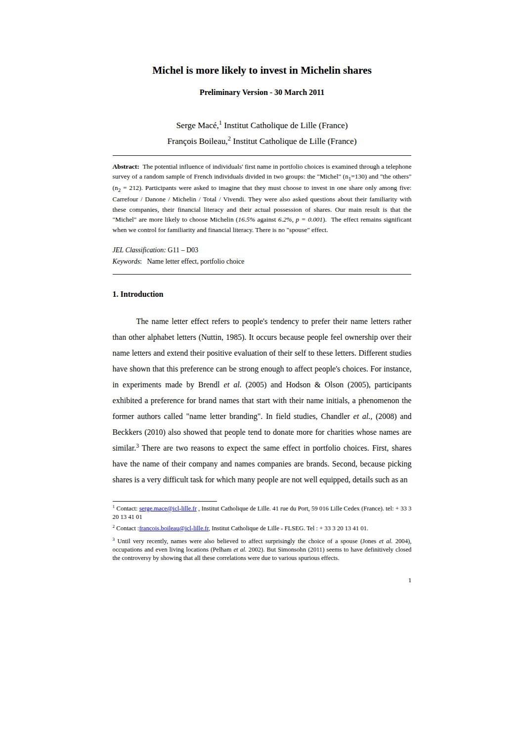Michel is more likely to invest in Michelin shares
Preliminary Version - 30 March 2011
Serge Macé,1 Institut Catholique de Lille (France)
François Boileau,2 Institut Catholique de Lille (France)
Abstract: The potential influence of individuals' first name in portfolio choices is examined through a telephone survey of a random sample of French individuals divided in two groups: the "Michel" (n1=130) and "the others"(n2 = 212). Participants were asked to imagine that they must choose to invest in one share only among five: Carrefour / Danone / Michelin / Total / Vivendi. They were also asked questions about their familiarity with these companies, their financial literacy and their actual possession of shares. Our main result is that the "Michel" are more likely to choose Michelin (16.5% against 6.2%, p = 0.001). The effect remains significant when we control for familiarity and financial literacy. There is no "spouse" effect.
JEL Classification: G11 – D03
Keywords: Name letter effect, portfolio choice
1. Introduction
The name letter effect refers to people's tendency to prefer their name letters rather than other alphabet letters (Nuttin, 1985). It occurs because people feel ownership over their name letters and extend their positive evaluation of their self to these letters. Different studies have shown that this preference can be strong enough to affect people's choices. For instance, in experiments made by Brendl et al. (2005) and Hodson & Olson (2005), participants exhibited a preference for brand names that start with their name initials, a phenomenon the former authors called "name letter branding". In field studies, Chandler et al., (2008) and Beckkers (2010) also showed that people tend to donate more for charities whose names are similar.3 There are two reasons to expect the same effect in portfolio choices. First, shares have the name of their company and names companies are brands. Second, because picking shares is a very difficult task for which many people are not well equipped, details such as an
1 Contact: serge.mace@icl-lille.fr , Institut Catholique de Lille. 41 rue du Port, 59 016 Lille Cedex (France). tel: + 33 3 20 13 41 01
2 Contact :francois.boileau@icl-lille.fr, Institut Catholique de Lille - FLSEG. Tel : + 33 3 20 13 41 01.
3 Until very recently, names were also believed to affect surprisingly the choice of a spouse (Jones et al. 2004), occupations and even living locations (Pelham et al. 2002). But Simonsohn (2011) seems to have definitively closed the controversy by showing that all these correlations were due to various spurious effects.
1